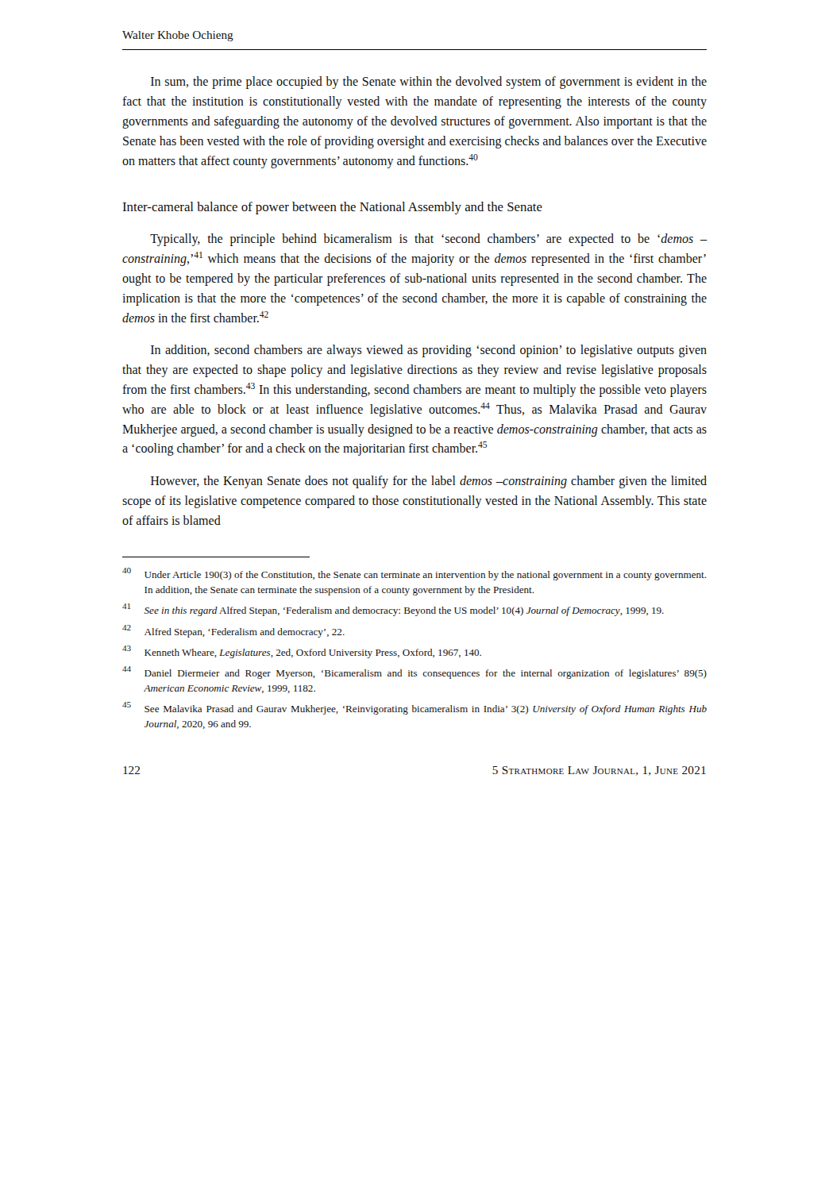Walter Khobe Ochieng
In sum, the prime place occupied by the Senate within the devolved system of government is evident in the fact that the institution is constitutionally vested with the mandate of representing the interests of the county governments and safeguarding the autonomy of the devolved structures of government. Also important is that the Senate has been vested with the role of providing oversight and exercising checks and balances over the Executive on matters that affect county governments’ autonomy and functions.40
Inter-cameral balance of power between the National Assembly and the Senate
Typically, the principle behind bicameralism is that ‘second chambers’ are expected to be ‘demos –constraining,’41 which means that the decisions of the majority or the demos represented in the ‘first chamber’ ought to be tempered by the particular preferences of sub-national units represented in the second chamber. The implication is that the more the ‘competences’ of the second chamber, the more it is capable of constraining the demos in the first chamber.42
In addition, second chambers are always viewed as providing ‘second opinion’ to legislative outputs given that they are expected to shape policy and legislative directions as they review and revise legislative proposals from the first chambers.43 In this understanding, second chambers are meant to multiply the possible veto players who are able to block or at least influence legislative outcomes.44 Thus, as Malavika Prasad and Gaurav Mukherjee argued, a second chamber is usually designed to be a reactive demos-constraining chamber, that acts as a ‘cooling chamber’ for and a check on the majoritarian first chamber.45
However, the Kenyan Senate does not qualify for the label demos –constraining chamber given the limited scope of its legislative competence compared to those constitutionally vested in the National Assembly. This state of affairs is blamed
Under Article 190(3) of the Constitution, the Senate can terminate an intervention by the national government in a county government. In addition, the Senate can terminate the suspension of a county government by the President.
See in this regard Alfred Stepan, ‘Federalism and democracy: Beyond the US model’ 10(4) Journal of Democracy, 1999, 19.
Alfred Stepan, ‘Federalism and democracy’, 22.
Kenneth Wheare, Legislatures, 2ed, Oxford University Press, Oxford, 1967, 140.
Daniel Diermeier and Roger Myerson, ‘Bicameralism and its consequences for the internal organization of legislatures’ 89(5) American Economic Review, 1999, 1182.
See Malavika Prasad and Gaurav Mukherjee, ‘Reinvigorating bicameralism in India’ 3(2) University of Oxford Human Rights Hub Journal, 2020, 96 and 99.
122 5 Strathmore Law Journal, 1, June 2021